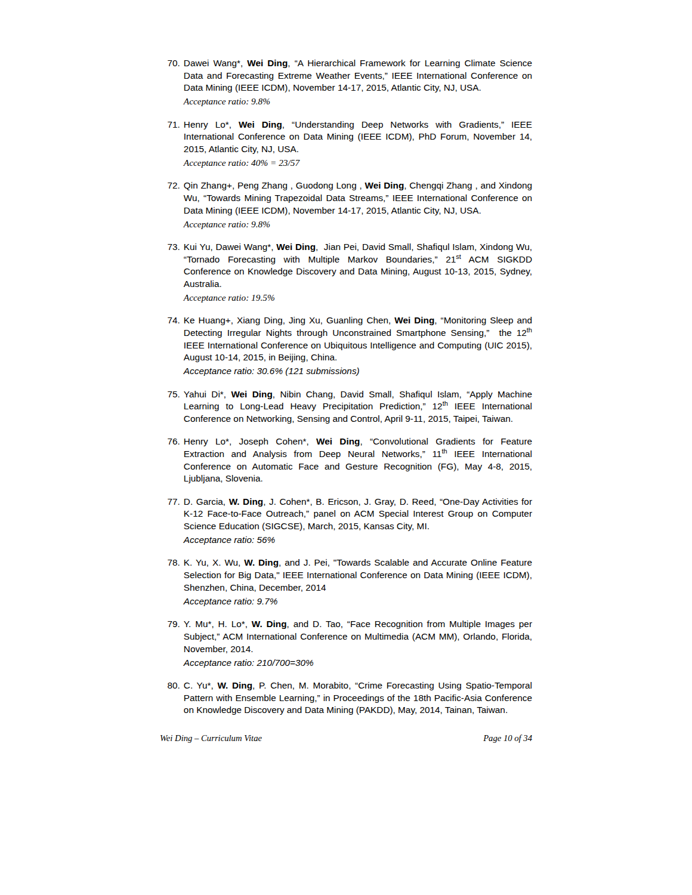70. Dawei Wang*, Wei Ding, “A Hierarchical Framework for Learning Climate Science Data and Forecasting Extreme Weather Events,” IEEE International Conference on Data Mining (IEEE ICDM), November 14-17, 2015, Atlantic City, NJ, USA. Acceptance ratio: 9.8%
71. Henry Lo*, Wei Ding, “Understanding Deep Networks with Gradients,” IEEE International Conference on Data Mining (IEEE ICDM), PhD Forum, November 14, 2015, Atlantic City, NJ, USA. Acceptance ratio: 40% = 23/57
72. Qin Zhang+, Peng Zhang , Guodong Long , Wei Ding, Chengqi Zhang , and Xindong Wu, “Towards Mining Trapezoidal Data Streams,” IEEE International Conference on Data Mining (IEEE ICDM), November 14-17, 2015, Atlantic City, NJ, USA. Acceptance ratio: 9.8%
73. Kui Yu, Dawei Wang*, Wei Ding, Jian Pei, David Small, Shafiqul Islam, Xindong Wu, “Tornado Forecasting with Multiple Markov Boundaries,” 21st ACM SIGKDD Conference on Knowledge Discovery and Data Mining, August 10-13, 2015, Sydney, Australia. Acceptance ratio: 19.5%
74. Ke Huang+, Xiang Ding, Jing Xu, Guanling Chen, Wei Ding, “Monitoring Sleep and Detecting Irregular Nights through Unconstrained Smartphone Sensing,” the 12th IEEE International Conference on Ubiquitous Intelligence and Computing (UIC 2015), August 10-14, 2015, in Beijing, China. Acceptance ratio: 30.6% (121 submissions)
75. Yahui Di*, Wei Ding, Nibin Chang, David Small, Shafiqul Islam, “Apply Machine Learning to Long-Lead Heavy Precipitation Prediction,” 12th IEEE International Conference on Networking, Sensing and Control, April 9-11, 2015, Taipei, Taiwan.
76. Henry Lo*, Joseph Cohen*, Wei Ding, “Convolutional Gradients for Feature Extraction and Analysis from Deep Neural Networks,” 11th IEEE International Conference on Automatic Face and Gesture Recognition (FG), May 4-8, 2015, Ljubljana, Slovenia.
77. D. Garcia, W. Ding, J. Cohen*, B. Ericson, J. Gray, D. Reed, “One-Day Activities for K-12 Face-to-Face Outreach,” panel on ACM Special Interest Group on Computer Science Education (SIGCSE), March, 2015, Kansas City, MI. Acceptance ratio: 56%
78. K. Yu, X. Wu, W. Ding, and J. Pei, "Towards Scalable and Accurate Online Feature Selection for Big Data," IEEE International Conference on Data Mining (IEEE ICDM), Shenzhen, China, December, 2014 Acceptance ratio: 9.7%
79. Y. Mu*, H. Lo*, W. Ding, and D. Tao, “Face Recognition from Multiple Images per Subject,” ACM International Conference on Multimedia (ACM MM), Orlando, Florida, November, 2014. Acceptance ratio: 210/700=30%
80. C. Yu*, W. Ding, P. Chen, M. Morabito, “Crime Forecasting Using Spatio-Temporal Pattern with Ensemble Learning,” in Proceedings of the 18th Pacific-Asia Conference on Knowledge Discovery and Data Mining (PAKDD), May, 2014, Tainan, Taiwan.
Wei Ding – Curriculum Vitae Page 10 of 34